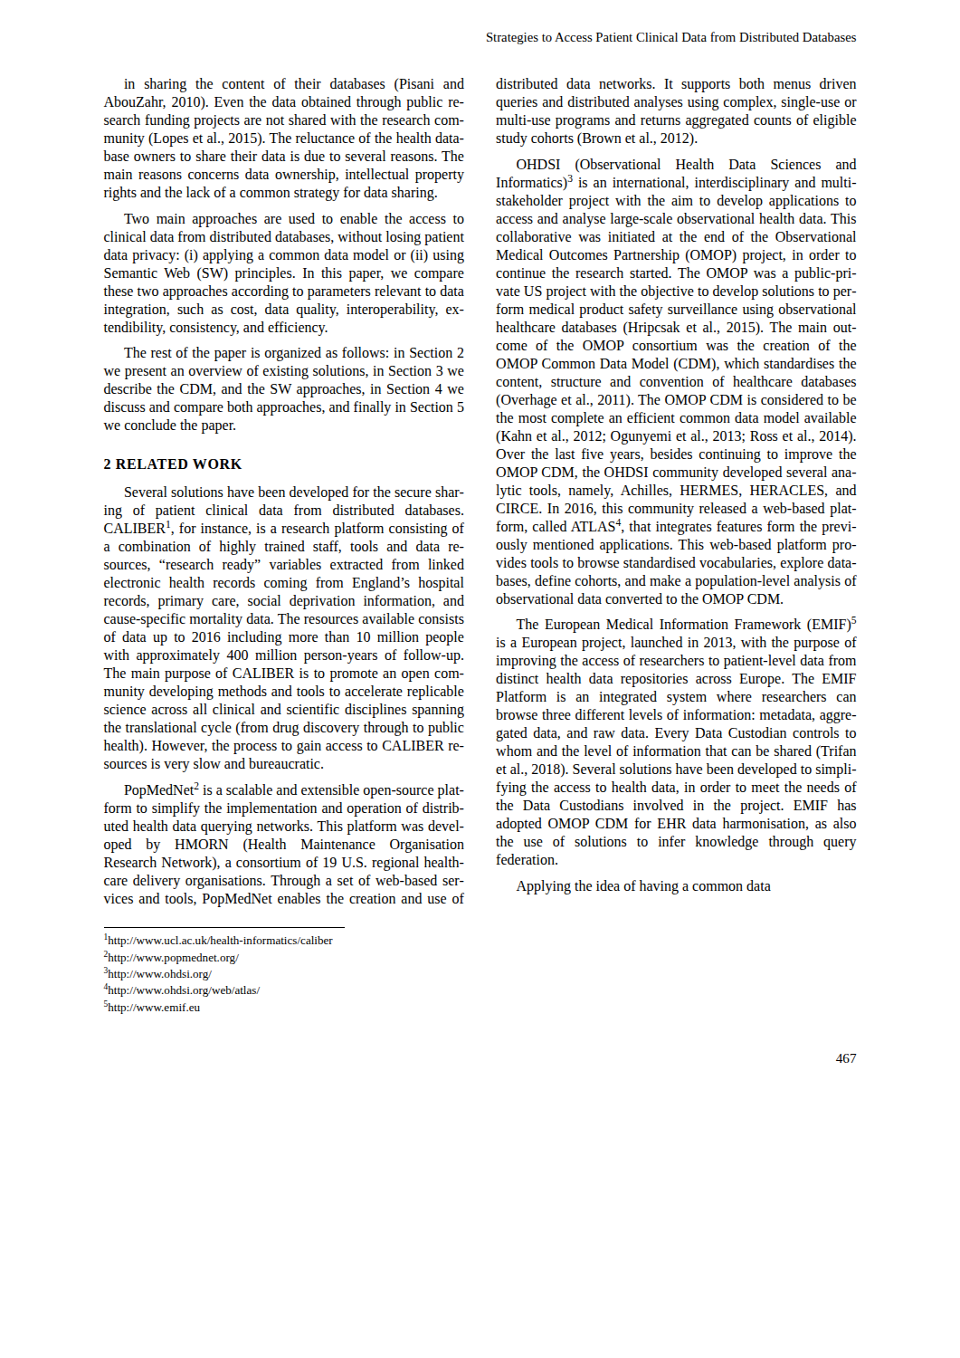Strategies to Access Patient Clinical Data from Distributed Databases
in sharing the content of their databases (Pisani and AbouZahr, 2010). Even the data obtained through public research funding projects are not shared with the research community (Lopes et al., 2015). The reluctance of the health database owners to share their data is due to several reasons. The main reasons concerns data ownership, intellectual property rights and the lack of a common strategy for data sharing.
Two main approaches are used to enable the access to clinical data from distributed databases, without losing patient data privacy: (i) applying a common data model or (ii) using Semantic Web (SW) principles. In this paper, we compare these two approaches according to parameters relevant to data integration, such as cost, data quality, interoperability, extendibility, consistency, and efficiency.
The rest of the paper is organized as follows: in Section 2 we present an overview of existing solutions, in Section 3 we describe the CDM, and the SW approaches, in Section 4 we discuss and compare both approaches, and finally in Section 5 we conclude the paper.
2 RELATED WORK
Several solutions have been developed for the secure sharing of patient clinical data from distributed databases. CALIBER1, for instance, is a research platform consisting of a combination of highly trained staff, tools and data resources, “research ready” variables extracted from linked electronic health records coming from England’s hospital records, primary care, social deprivation information, and cause-specific mortality data. The resources available consists of data up to 2016 including more than 10 million people with approximately 400 million person-years of follow-up. The main purpose of CALIBER is to promote an open community developing methods and tools to accelerate replicable science across all clinical and scientific disciplines spanning the translational cycle (from drug discovery through to public health). However, the process to gain access to CALIBER resources is very slow and bureaucratic.
PopMedNet2 is a scalable and extensible open-source platform to simplify the implementation and operation of distributed health data querying networks. This platform was developed by HMORN (Health Maintenance Organisation Research Network), a consortium of 19 U.S. regional healthcare delivery organisations. Through a set of web-based services and tools, PopMedNet enables the creation and use of distributed data networks. It supports both menus driven queries and distributed analyses using complex, single-use or multi-use programs and returns aggregated counts of eligible study cohorts (Brown et al., 2012).
OHDSI (Observational Health Data Sciences and Informatics)3 is an international, interdisciplinary and multi-stakeholder project with the aim to develop applications to access and analyse large-scale observational health data. This collaborative was initiated at the end of the Observational Medical Outcomes Partnership (OMOP) project, in order to continue the research started. The OMOP was a public-private US project with the objective to develop solutions to perform medical product safety surveillance using observational healthcare databases (Hripcsak et al., 2015). The main outcome of the OMOP consortium was the creation of the OMOP Common Data Model (CDM), which standardises the content, structure and convention of healthcare databases (Overhage et al., 2011). The OMOP CDM is considered to be the most complete an efficient common data model available (Kahn et al., 2012; Ogunyemi et al., 2013; Ross et al., 2014). Over the last five years, besides continuing to improve the OMOP CDM, the OHDSI community developed several analytic tools, namely, Achilles, HERMES, HERACLES, and CIRCE. In 2016, this community released a web-based platform, called ATLAS4, that integrates features form the previously mentioned applications. This web-based platform provides tools to browse standardised vocabularies, explore databases, define cohorts, and make a population-level analysis of observational data converted to the OMOP CDM.
The European Medical Information Framework (EMIF)5 is a European project, launched in 2013, with the purpose of improving the access of researchers to patient-level data from distinct health data repositories across Europe. The EMIF Platform is an integrated system where researchers can browse three different levels of information: metadata, aggregated data, and raw data. Every Data Custodian controls to whom and the level of information that can be shared (Trifan et al., 2018). Several solutions have been developed to simplifying the access to health data, in order to meet the needs of the Data Custodians involved in the project. EMIF has adopted OMOP CDM for EHR data harmonisation, as also the use of solutions to infer knowledge through query federation.
Applying the idea of having a common data
1http://www.ucl.ac.uk/health-informatics/caliber
2http://www.popmednet.org/
3http://www.ohdsi.org/
4http://www.ohdsi.org/web/atlas/
5http://www.emif.eu
467